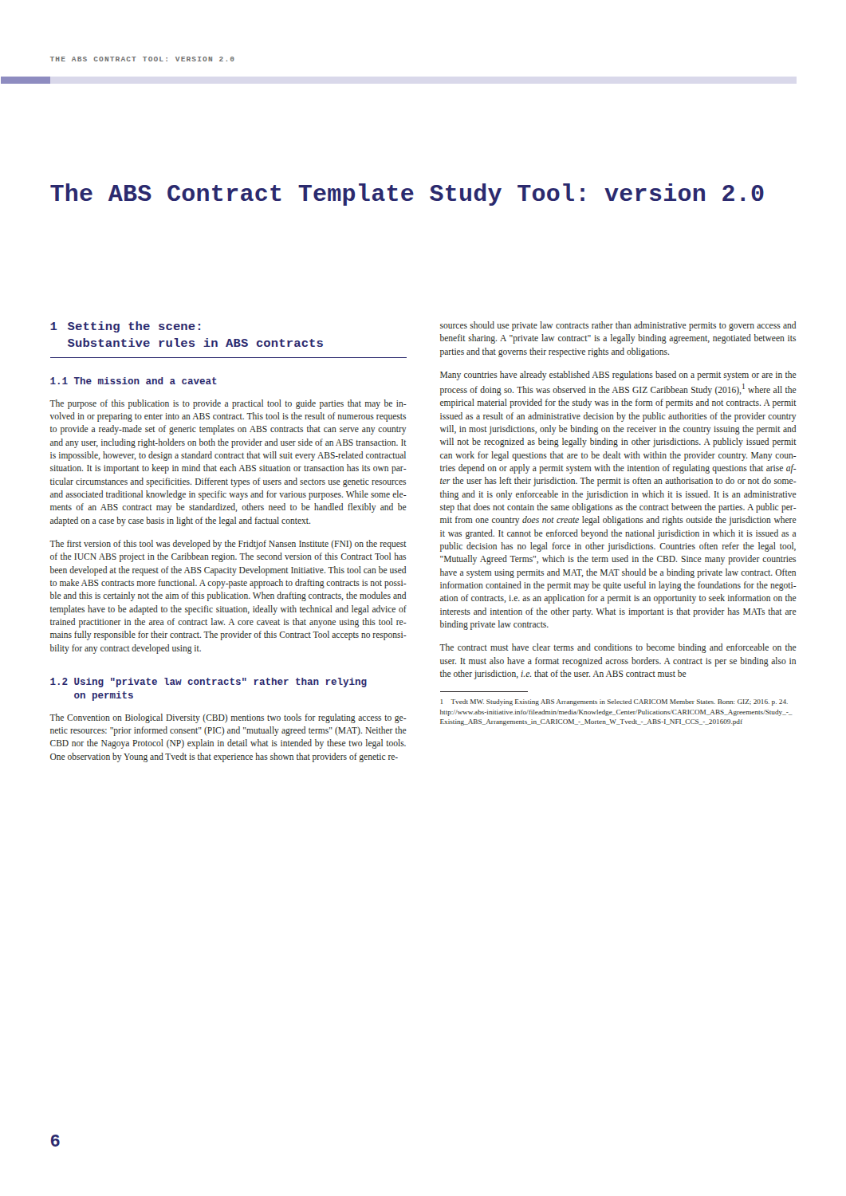The ABS Contract Tool: version 2.0
The ABS Contract Template Study Tool: version 2.0
1 Setting the scene:
Substantive rules in ABS contracts
1.1 The mission and a caveat
The purpose of this publication is to provide a practical tool to guide parties that may be involved in or preparing to enter into an ABS contract. This tool is the result of numerous requests to provide a ready-made set of generic templates on ABS contracts that can serve any country and any user, including right-holders on both the provider and user side of an ABS transaction. It is impossible, however, to design a standard contract that will suit every ABS-related contractual situation. It is important to keep in mind that each ABS situation or transaction has its own particular circumstances and specificities. Different types of users and sectors use genetic resources and associated traditional knowledge in specific ways and for various purposes. While some elements of an ABS contract may be standardized, others need to be handled flexibly and be adapted on a case by case basis in light of the legal and factual context.
The first version of this tool was developed by the Fridtjof Nansen Institute (FNI) on the request of the IUCN ABS project in the Caribbean region. The second version of this Contract Tool has been developed at the request of the ABS Capacity Development Initiative. This tool can be used to make ABS contracts more functional. A copy-paste approach to drafting contracts is not possible and this is certainly not the aim of this publication. When drafting contracts, the modules and templates have to be adapted to the specific situation, ideally with technical and legal advice of trained practitioner in the area of contract law. A core caveat is that anyone using this tool remains fully responsible for their contract. The provider of this Contract Tool accepts no responsibility for any contract developed using it.
1.2 Using "private law contracts" rather than relyingon permits
The Convention on Biological Diversity (CBD) mentions two tools for regulating access to genetic resources: "prior informed consent" (PIC) and "mutually agreed terms" (MAT). Neither the CBD nor the Nagoya Protocol (NP) explain in detail what is intended by these two legal tools. One observation by Young and Tvedt is that experience has shown that providers of genetic re-
sources should use private law contracts rather than administrative permits to govern access and benefit sharing. A "private law contract" is a legally binding agreement, negotiated between its parties and that governs their respective rights and obligations.
Many countries have already established ABS regulations based on a permit system or are in the process of doing so. This was observed in the ABS GIZ Caribbean Study (2016),1 where all the empirical material provided for the study was in the form of permits and not contracts. A permit issued as a result of an administrative decision by the public authorities of the provider country will, in most jurisdictions, only be binding on the receiver in the country issuing the permit and will not be recognized as being legally binding in other jurisdictions. A publicly issued permit can work for legal questions that are to be dealt with within the provider country. Many countries depend on or apply a permit system with the intention of regulating questions that arise after the user has left their jurisdiction. The permit is often an authorisation to do or not do something and it is only enforceable in the jurisdiction in which it is issued. It is an administrative step that does not contain the same obligations as the contract between the parties. A public permit from one country does not create legal obligations and rights outside the jurisdiction where it was granted. It cannot be enforced beyond the national jurisdiction in which it is issued as a public decision has no legal force in other jurisdictions. Countries often refer the legal tool, "Mutually Agreed Terms", which is the term used in the CBD. Since many provider countries have a system using permits and MAT, the MAT should be a binding private law contract. Often information contained in the permit may be quite useful in laying the foundations for the negotiation of contracts, i.e. as an application for a permit is an opportunity to seek information on the interests and intention of the other party. What is important is that provider has MATs that are binding private law contracts.
The contract must have clear terms and conditions to become binding and enforceable on the user. It must also have a format recognized across borders. A contract is per se binding also in the other jurisdiction, i.e. that of the user. An ABS contract must be
1 Tvedt MW. Studying Existing ABS Arrangements in Selected CARICOM Member States. Bonn: GIZ; 2016. p. 24.
http://www.abs-initiative.info/fileadmin/media/Knowledge_Center/Pulications/CARICOM_ABS_Agreements/Study_-_Existing_ABS_Arrangements_in_CARICOM_-_Morten_W_Tvedt_-_ABS-I_NFI_CCS_-_201609.pdf
6